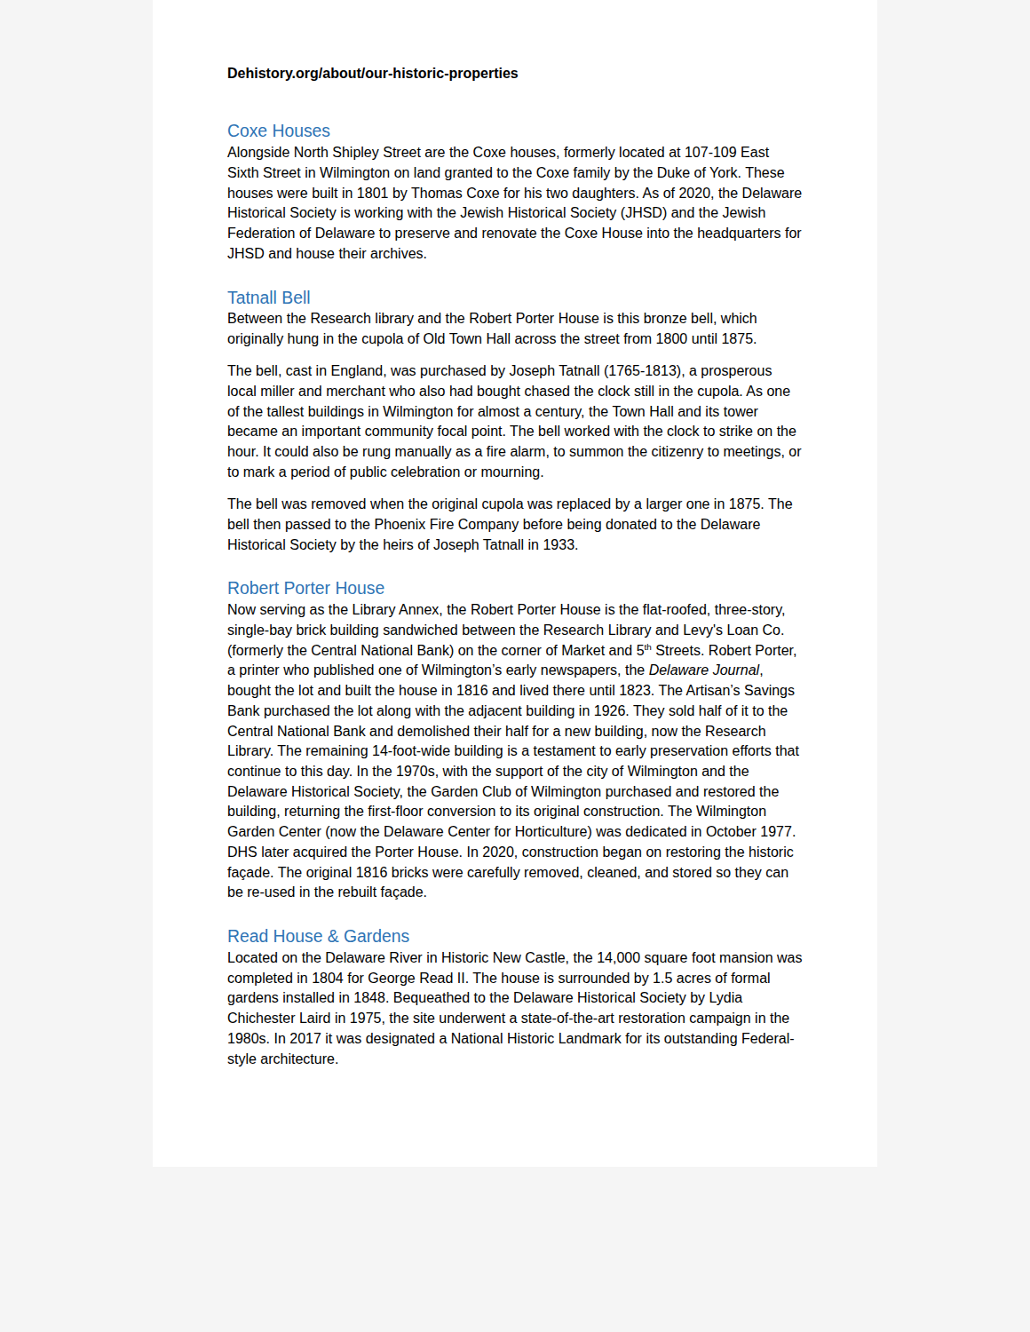Dehistory.org/about/our-historic-properties
Coxe Houses
Alongside North Shipley Street are the Coxe houses, formerly located at 107-109 East Sixth Street in Wilmington on land granted to the Coxe family by the Duke of York. These houses were built in 1801 by Thomas Coxe for his two daughters. As of 2020, the Delaware Historical Society is working with the Jewish Historical Society (JHSD) and the Jewish Federation of Delaware to preserve and renovate the Coxe House into the headquarters for JHSD and house their archives.
Tatnall Bell
Between the Research library and the Robert Porter House is this bronze bell, which originally hung in the cupola of Old Town Hall across the street from 1800 until 1875.
The bell, cast in England, was purchased by Joseph Tatnall (1765-1813), a prosperous local miller and merchant who also had bought chased the clock still in the cupola. As one of the tallest buildings in Wilmington for almost a century, the Town Hall and its tower became an important community focal point. The bell worked with the clock to strike on the hour. It could also be rung manually as a fire alarm, to summon the citizenry to meetings, or to mark a period of public celebration or mourning.
The bell was removed when the original cupola was replaced by a larger one in 1875. The bell then passed to the Phoenix Fire Company before being donated to the Delaware Historical Society by the heirs of Joseph Tatnall in 1933.
Robert Porter House
Now serving as the Library Annex, the Robert Porter House is the flat-roofed, three-story, single-bay brick building sandwiched between the Research Library and Levy's Loan Co. (formerly the Central National Bank) on the corner of Market and 5th Streets. Robert Porter, a printer who published one of Wilmington’s early newspapers, the Delaware Journal, bought the lot and built the house in 1816 and lived there until 1823. The Artisan’s Savings Bank purchased the lot along with the adjacent building in 1926. They sold half of it to the Central National Bank and demolished their half for a new building, now the Research Library. The remaining 14-foot-wide building is a testament to early preservation efforts that continue to this day. In the 1970s, with the support of the city of Wilmington and the Delaware Historical Society, the Garden Club of Wilmington purchased and restored the building, returning the first-floor conversion to its original construction. The Wilmington Garden Center (now the Delaware Center for Horticulture) was dedicated in October 1977. DHS later acquired the Porter House. In 2020, construction began on restoring the historic façade. The original 1816 bricks were carefully removed, cleaned, and stored so they can be re-used in the rebuilt façade.
Read House & Gardens
Located on the Delaware River in Historic New Castle, the 14,000 square foot mansion was completed in 1804 for George Read II. The house is surrounded by 1.5 acres of formal gardens installed in 1848. Bequeathed to the Delaware Historical Society by Lydia Chichester Laird in 1975, the site underwent a state-of-the-art restoration campaign in the 1980s. In 2017 it was designated a National Historic Landmark for its outstanding Federal-style architecture.